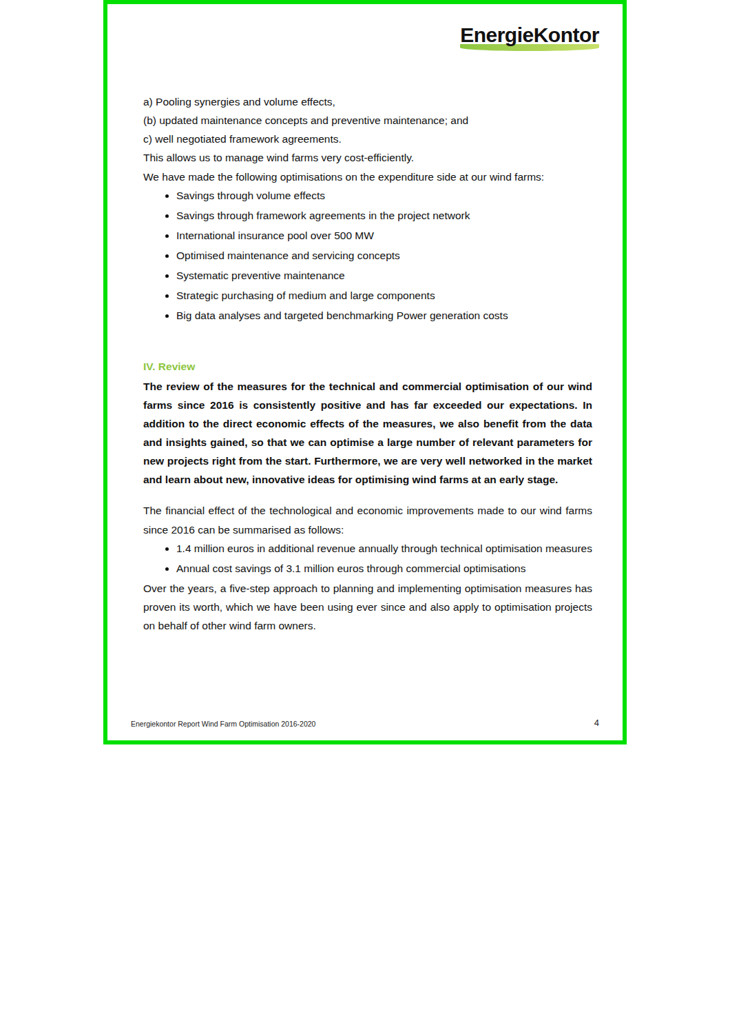EnergieKontor
a) Pooling synergies and volume effects,
(b) updated maintenance concepts and preventive maintenance; and
c) well negotiated framework agreements.
This allows us to manage wind farms very cost-efficiently.
We have made the following optimisations on the expenditure side at our wind farms:
Savings through volume effects
Savings through framework agreements in the project network
International insurance pool over 500 MW
Optimised maintenance and servicing concepts
Systematic preventive maintenance
Strategic purchasing of medium and large components
Big data analyses and targeted benchmarking Power generation costs
IV. Review
The review of the measures for the technical and commercial optimisation of our wind farms since 2016 is consistently positive and has far exceeded our expectations. In addition to the direct economic effects of the measures, we also benefit from the data and insights gained, so that we can optimise a large number of relevant parameters for new projects right from the start. Furthermore, we are very well networked in the market and learn about new, innovative ideas for optimising wind farms at an early stage.
The financial effect of the technological and economic improvements made to our wind farms since 2016 can be summarised as follows:
1.4 million euros in additional revenue annually through technical optimisation measures
Annual cost savings of 3.1 million euros through commercial optimisations
Over the years, a five-step approach to planning and implementing optimisation measures has proven its worth, which we have been using ever since and also apply to optimisation projects on behalf of other wind farm owners.
Energiekontor Report Wind Farm Optimisation 2016-2020 4